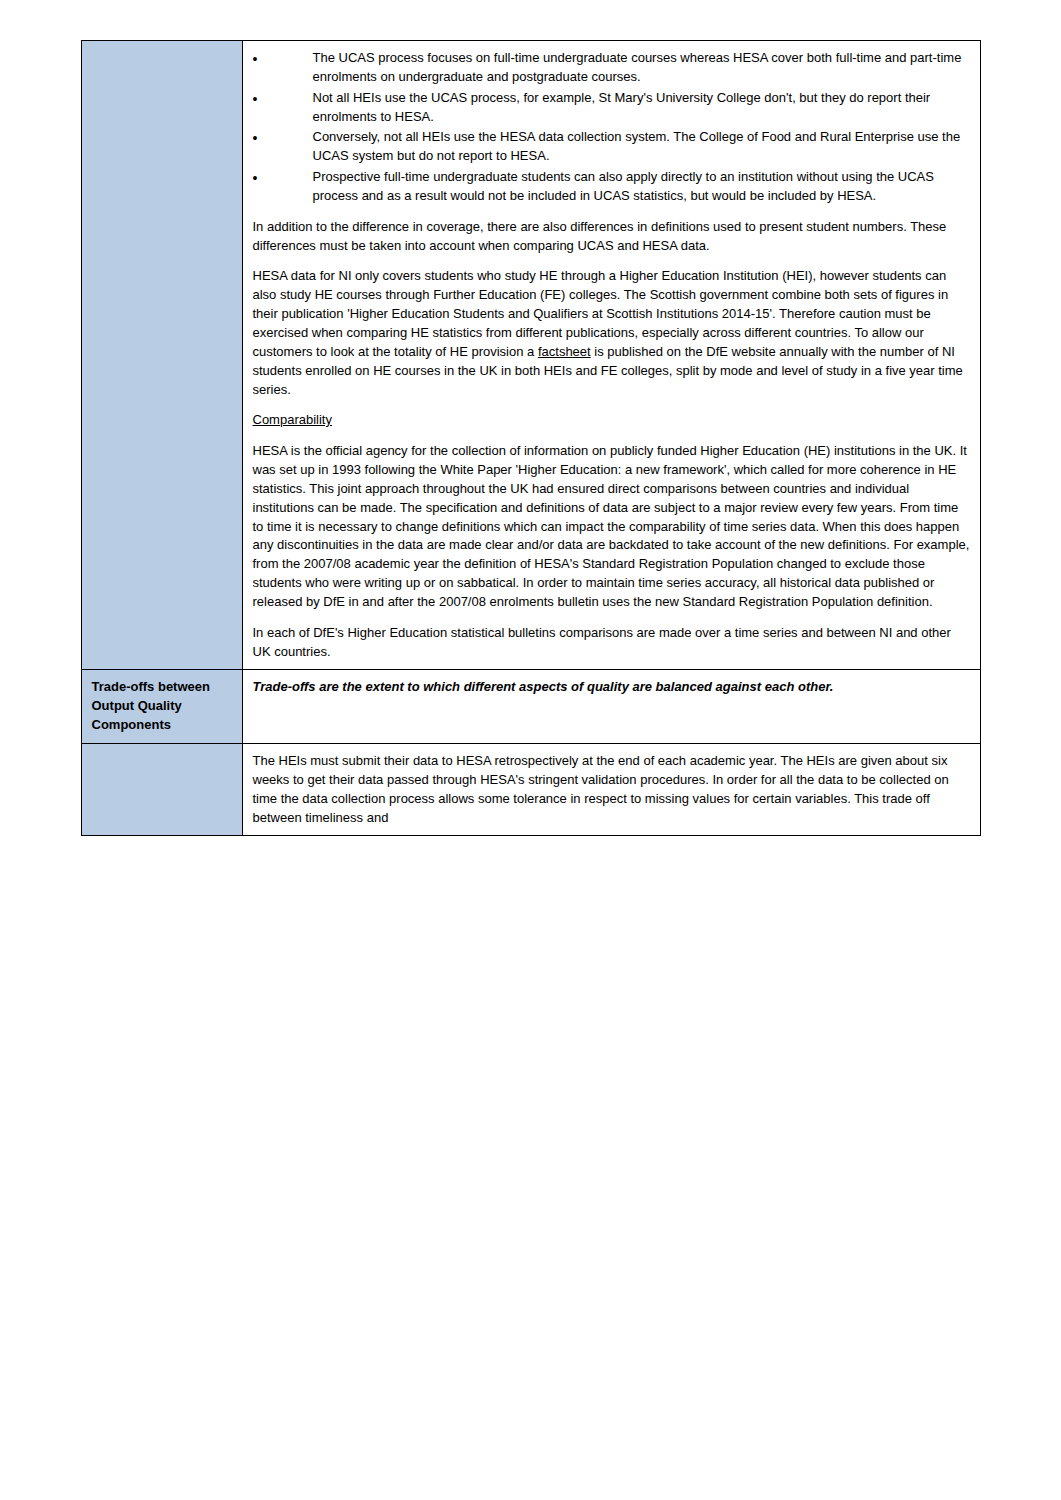| | The UCAS process focuses on full-time undergraduate courses whereas HESA cover both full-time and part-time enrolments on undergraduate and postgraduate courses. Not all HEIs use the UCAS process, for example, St Mary's University College don't, but they do report their enrolments to HESA. Conversely, not all HEIs use the HESA data collection system. The College of Food and Rural Enterprise use the UCAS system but do not report to HESA. Prospective full-time undergraduate students can also apply directly to an institution without using the UCAS process and as a result would not be included in UCAS statistics, but would be included by HESA. In addition to the difference in coverage, there are also differences in definitions used to present student numbers. These differences must be taken into account when comparing UCAS and HESA data. HESA data for NI only covers students who study HE through a Higher Education Institution (HEI), however students can also study HE courses through Further Education (FE) colleges. The Scottish government combine both sets of figures in their publication 'Higher Education Students and Qualifiers at Scottish Institutions 2014-15'. Therefore caution must be exercised when comparing HE statistics from different publications, especially across different countries. To allow our customers to look at the totality of HE provision a factsheet is published on the DfE website annually with the number of NI students enrolled on HE courses in the UK in both HEIs and FE colleges, split by mode and level of study in a five year time series. Comparability HESA is the official agency for the collection of information on publicly funded Higher Education (HE) institutions in the UK. It was set up in 1993 following the White Paper 'Higher Education: a new framework', which called for more coherence in HE statistics. This joint approach throughout the UK had ensured direct comparisons between countries and individual institutions can be made. The specification and definitions of data are subject to a major review every few years. From time to time it is necessary to change definitions which can impact the comparability of time series data. When this does happen any discontinuities in the data are made clear and/or data are backdated to take account of the new definitions. For example, from the 2007/08 academic year the definition of HESA's Standard Registration Population changed to exclude those students who were writing up or on sabbatical. In order to maintain time series accuracy, all historical data published or released by DfE in and after the 2007/08 enrolments bulletin uses the new Standard Registration Population definition. In each of DfE's Higher Education statistical bulletins comparisons are made over a time series and between NI and other UK countries. |
| Trade-offs between Output Quality Components | Trade-offs are the extent to which different aspects of quality are balanced against each other. |
| | The HEIs must submit their data to HESA retrospectively at the end of each academic year. The HEIs are given about six weeks to get their data passed through HESA's stringent validation procedures. In order for all the data to be collected on time the data collection process allows some tolerance in respect to missing values for certain variables. This trade off between timeliness and |